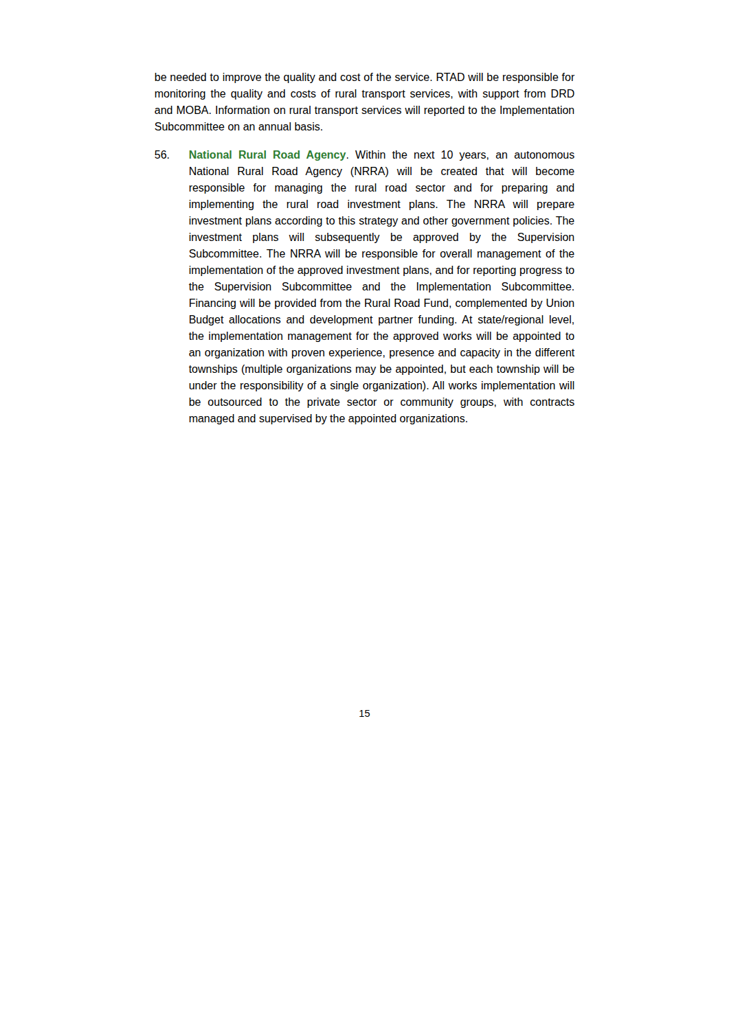be needed to improve the quality and cost of the service. RTAD will be responsible for monitoring the quality and costs of rural transport services, with support from DRD and MOBA. Information on rural transport services will reported to the Implementation Subcommittee on an annual basis.
56. National Rural Road Agency. Within the next 10 years, an autonomous National Rural Road Agency (NRRA) will be created that will become responsible for managing the rural road sector and for preparing and implementing the rural road investment plans. The NRRA will prepare investment plans according to this strategy and other government policies. The investment plans will subsequently be approved by the Supervision Subcommittee. The NRRA will be responsible for overall management of the implementation of the approved investment plans, and for reporting progress to the Supervision Subcommittee and the Implementation Subcommittee. Financing will be provided from the Rural Road Fund, complemented by Union Budget allocations and development partner funding. At state/regional level, the implementation management for the approved works will be appointed to an organization with proven experience, presence and capacity in the different townships (multiple organizations may be appointed, but each township will be under the responsibility of a single organization). All works implementation will be outsourced to the private sector or community groups, with contracts managed and supervised by the appointed organizations.
15